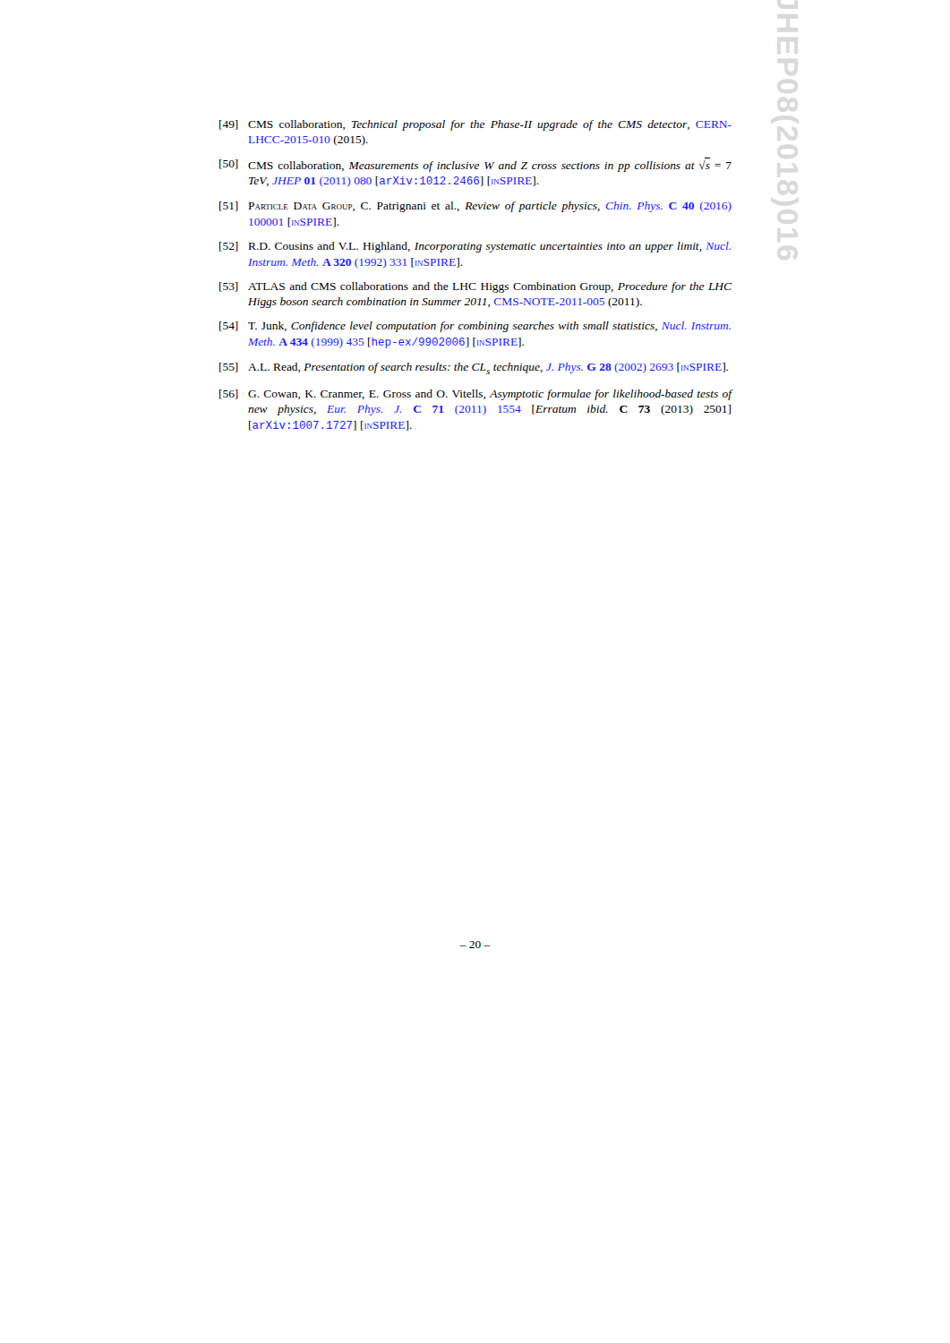JHEP08(2018)016
[49] CMS collaboration, Technical proposal for the Phase-II upgrade of the CMS detector, CERN-LHCC-2015-010 (2015).
[50] CMS collaboration, Measurements of inclusive W and Z cross sections in pp collisions at √s = 7 TeV, JHEP 01 (2011) 080 [arXiv:1012.2466] [inSPIRE].
[51] Particle Data Group, C. Patrignani et al., Review of particle physics, Chin. Phys. C 40 (2016) 100001 [inSPIRE].
[52] R.D. Cousins and V.L. Highland, Incorporating systematic uncertainties into an upper limit, Nucl. Instrum. Meth. A 320 (1992) 331 [inSPIRE].
[53] ATLAS and CMS collaborations and the LHC Higgs Combination Group, Procedure for the LHC Higgs boson search combination in Summer 2011, CMS-NOTE-2011-005 (2011).
[54] T. Junk, Confidence level computation for combining searches with small statistics, Nucl. Instrum. Meth. A 434 (1999) 435 [hep-ex/9902006] [inSPIRE].
[55] A.L. Read, Presentation of search results: the CLs technique, J. Phys. G 28 (2002) 2693 [inSPIRE].
[56] G. Cowan, K. Cranmer, E. Gross and O. Vitells, Asymptotic formulae for likelihood-based tests of new physics, Eur. Phys. J. C 71 (2011) 1554 [Erratum ibid. C 73 (2013) 2501] [arXiv:1007.1727] [inSPIRE].
– 20 –